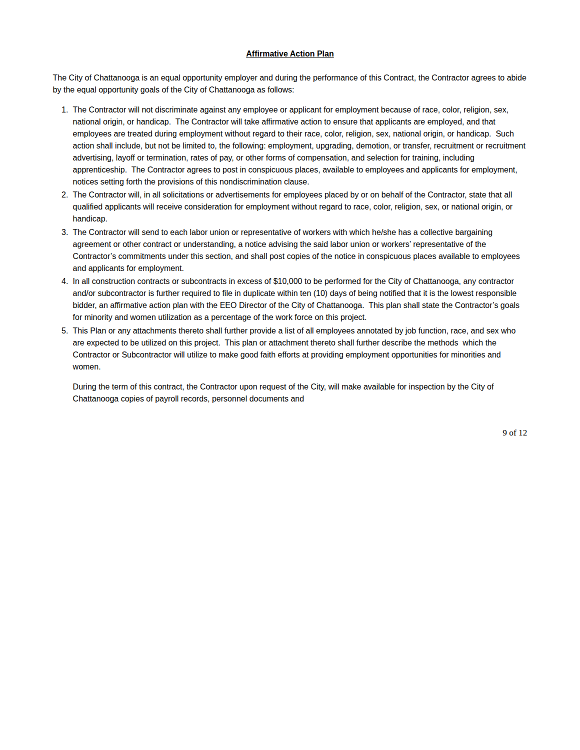Affirmative Action Plan
The City of Chattanooga is an equal opportunity employer and during the performance of this Contract, the Contractor agrees to abide by the equal opportunity goals of the City of Chattanooga as follows:
The Contractor will not discriminate against any employee or applicant for employment because of race, color, religion, sex, national origin, or handicap. The Contractor will take affirmative action to ensure that applicants are employed, and that employees are treated during employment without regard to their race, color, religion, sex, national origin, or handicap. Such action shall include, but not be limited to, the following: employment, upgrading, demotion, or transfer, recruitment or recruitment advertising, layoff or termination, rates of pay, or other forms of compensation, and selection for training, including apprenticeship. The Contractor agrees to post in conspicuous places, available to employees and applicants for employment, notices setting forth the provisions of this nondiscrimination clause.
The Contractor will, in all solicitations or advertisements for employees placed by or on behalf of the Contractor, state that all qualified applicants will receive consideration for employment without regard to race, color, religion, sex, or national origin, or handicap.
The Contractor will send to each labor union or representative of workers with which he/she has a collective bargaining agreement or other contract or understanding, a notice advising the said labor union or workers’ representative of the Contractor’s commitments under this section, and shall post copies of the notice in conspicuous places available to employees and applicants for employment.
In all construction contracts or subcontracts in excess of $10,000 to be performed for the City of Chattanooga, any contractor and/or subcontractor is further required to file in duplicate within ten (10) days of being notified that it is the lowest responsible bidder, an affirmative action plan with the EEO Director of the City of Chattanooga. This plan shall state the Contractor’s goals for minority and women utilization as a percentage of the work force on this project.
This Plan or any attachments thereto shall further provide a list of all employees annotated by job function, race, and sex who are expected to be utilized on this project. This plan or attachment thereto shall further describe the methods which the Contractor or Subcontractor will utilize to make good faith efforts at providing employment opportunities for minorities and women.
During the term of this contract, the Contractor upon request of the City, will make available for inspection by the City of Chattanooga copies of payroll records, personnel documents and
9 of 12